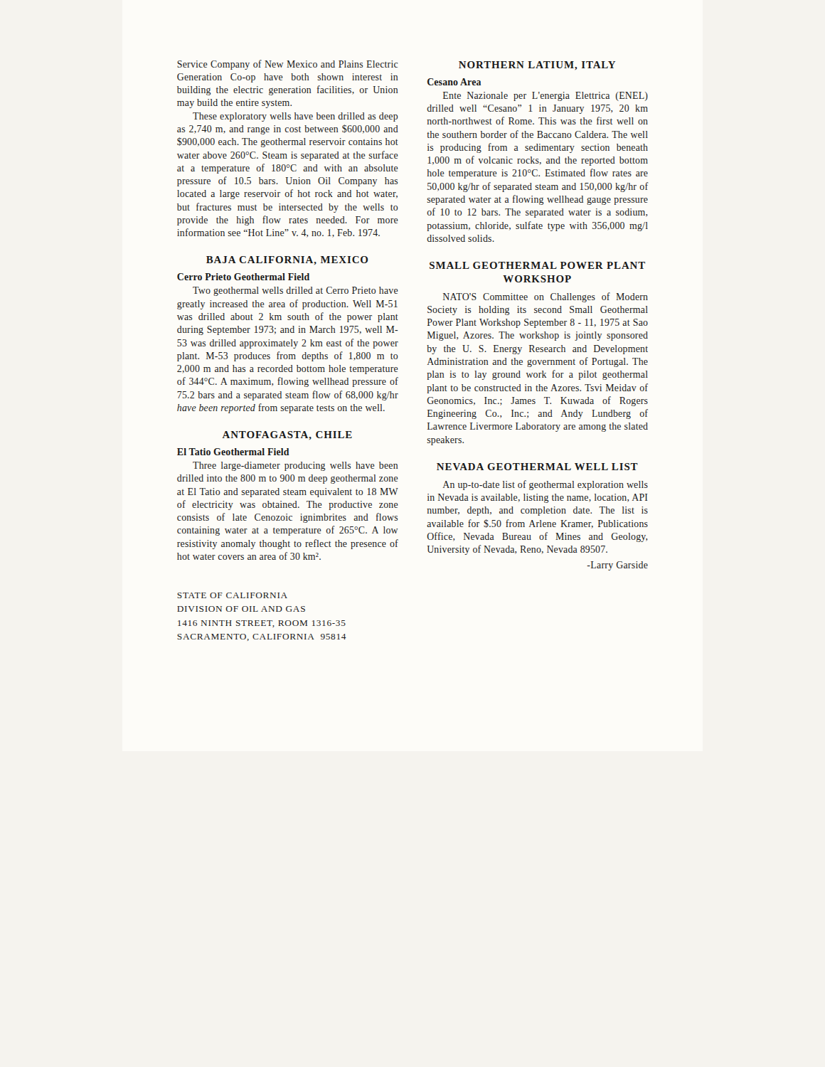Service Company of New Mexico and Plains Electric Generation Co-op have both shown interest in building the electric generation facilities, or Union may build the entire system.
These exploratory wells have been drilled as deep as 2,740 m, and range in cost between $600,000 and $900,000 each. The geothermal reservoir contains hot water above 260°C. Steam is separated at the surface at a temperature of 180°C and with an absolute pressure of 10.5 bars. Union Oil Company has located a large reservoir of hot rock and hot water, but fractures must be intersected by the wells to provide the high flow rates needed. For more information see “Hot Line” v. 4, no. 1, Feb. 1974.
BAJA CALIFORNIA, MEXICO
Cerro Prieto Geothermal Field
Two geothermal wells drilled at Cerro Prieto have greatly increased the area of production. Well M-51 was drilled about 2 km south of the power plant during September 1973; and in March 1975, well M-53 was drilled approximately 2 km east of the power plant. M-53 produces from depths of 1,800 m to 2,000 m and has a recorded bottom hole temperature of 344°C. A maximum, flowing wellhead pressure of 75.2 bars and a separated steam flow of 68,000 kg/hr have been reported from separate tests on the well.
ANTOFAGASTA, CHILE
El Tatio Geothermal Field
Three large-diameter producing wells have been drilled into the 800 m to 900 m deep geothermal zone at El Tatio and separated steam equivalent to 18 MW of electricity was obtained. The productive zone consists of late Cenozoic ignimbrites and flows containing water at a temperature of 265°C. A low resistivity anomaly thought to reflect the presence of hot water covers an area of 30 km².
STATE OF CALIFORNIA
DIVISION OF OIL AND GAS
1416 NINTH STREET, ROOM 1316-35
SACRAMENTO, CALIFORNIA 95814
NORTHERN LATIUM, ITALY
Cesano Area
Ente Nazionale per L'energia Elettrica (ENEL) drilled well “Cesano” 1 in January 1975, 20 km north-northwest of Rome. This was the first well on the southern border of the Baccano Caldera. The well is producing from a sedimentary section beneath 1,000 m of volcanic rocks, and the reported bottom hole temperature is 210°C. Estimated flow rates are 50,000 kg/hr of separated steam and 150,000 kg/hr of separated water at a flowing wellhead gauge pressure of 10 to 12 bars. The separated water is a sodium, potassium, chloride, sulfate type with 356,000 mg/l dissolved solids.
SMALL GEOTHERMAL POWER PLANT WORKSHOP
NATO'S Committee on Challenges of Modern Society is holding its second Small Geothermal Power Plant Workshop September 8 - 11, 1975 at Sao Miguel, Azores. The workshop is jointly sponsored by the U. S. Energy Research and Development Administration and the government of Portugal. The plan is to lay ground work for a pilot geothermal plant to be constructed in the Azores. Tsvi Meidav of Geonomics, Inc.; James T. Kuwada of Rogers Engineering Co., Inc.; and Andy Lundberg of Lawrence Livermore Laboratory are among the slated speakers.
NEVADA GEOTHERMAL WELL LIST
An up-to-date list of geothermal exploration wells in Nevada is available, listing the name, location, API number, depth, and completion date. The list is available for $.50 from Arlene Kramer, Publications Office, Nevada Bureau of Mines and Geology, University of Nevada, Reno, Nevada 89507.
-Larry Garside